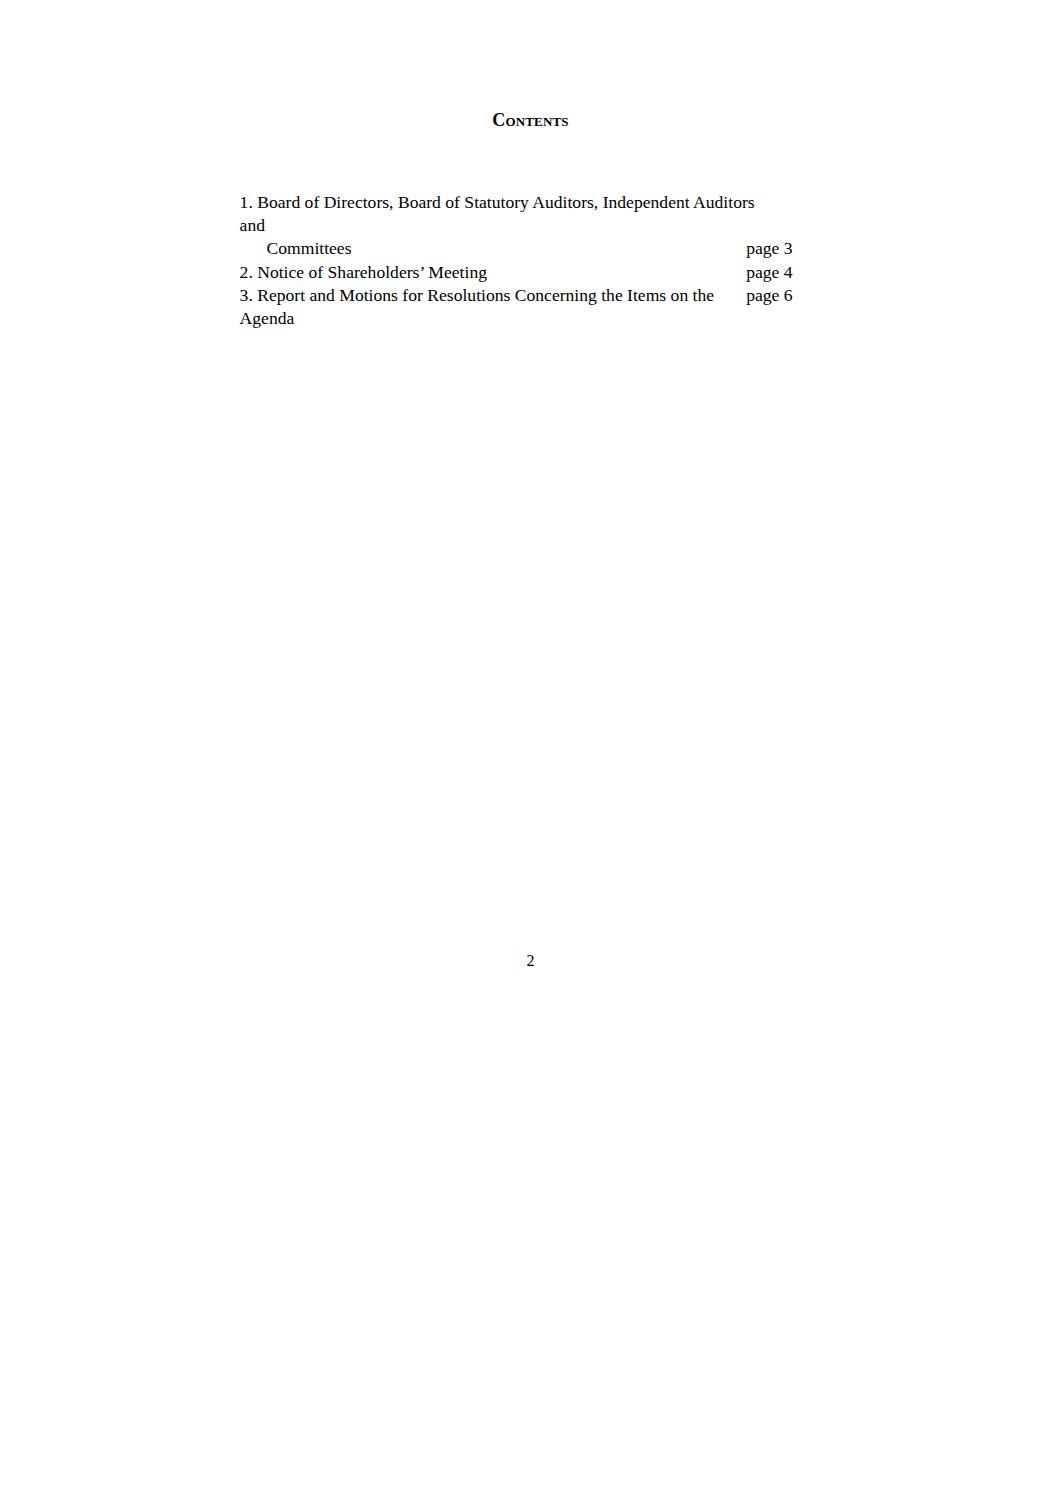Contents
1. Board of Directors, Board of Statutory Auditors, Independent Auditors and
Committees page 3
2. Notice of Shareholders’ Meeting page 4
3. Report and Motions for Resolutions Concerning the Items on the Agenda page 6
2